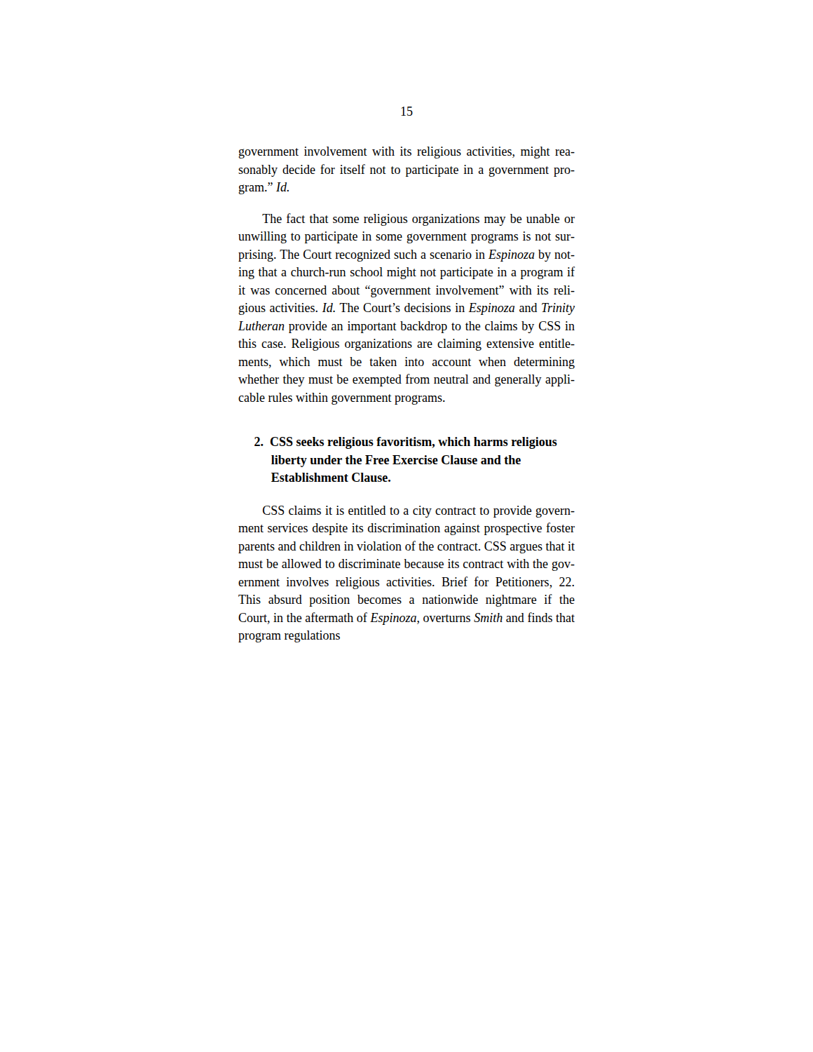15
government involvement with its religious activities, might reasonably decide for itself not to participate in a government program.” Id.
The fact that some religious organizations may be unable or unwilling to participate in some government programs is not surprising. The Court recognized such a scenario in Espinoza by noting that a church-run school might not participate in a program if it was concerned about “government involvement” with its religious activities. Id. The Court’s decisions in Espinoza and Trinity Lutheran provide an important backdrop to the claims by CSS in this case. Religious organizations are claiming extensive entitlements, which must be taken into account when determining whether they must be exempted from neutral and generally applicable rules within government programs.
2. CSS seeks religious favoritism, which harms religious liberty under the Free Exercise Clause and the Establishment Clause.
CSS claims it is entitled to a city contract to provide government services despite its discrimination against prospective foster parents and children in violation of the contract. CSS argues that it must be allowed to discriminate because its contract with the government involves religious activities. Brief for Petitioners, 22. This absurd position becomes a nationwide nightmare if the Court, in the aftermath of Espinoza, overturns Smith and finds that program regulations